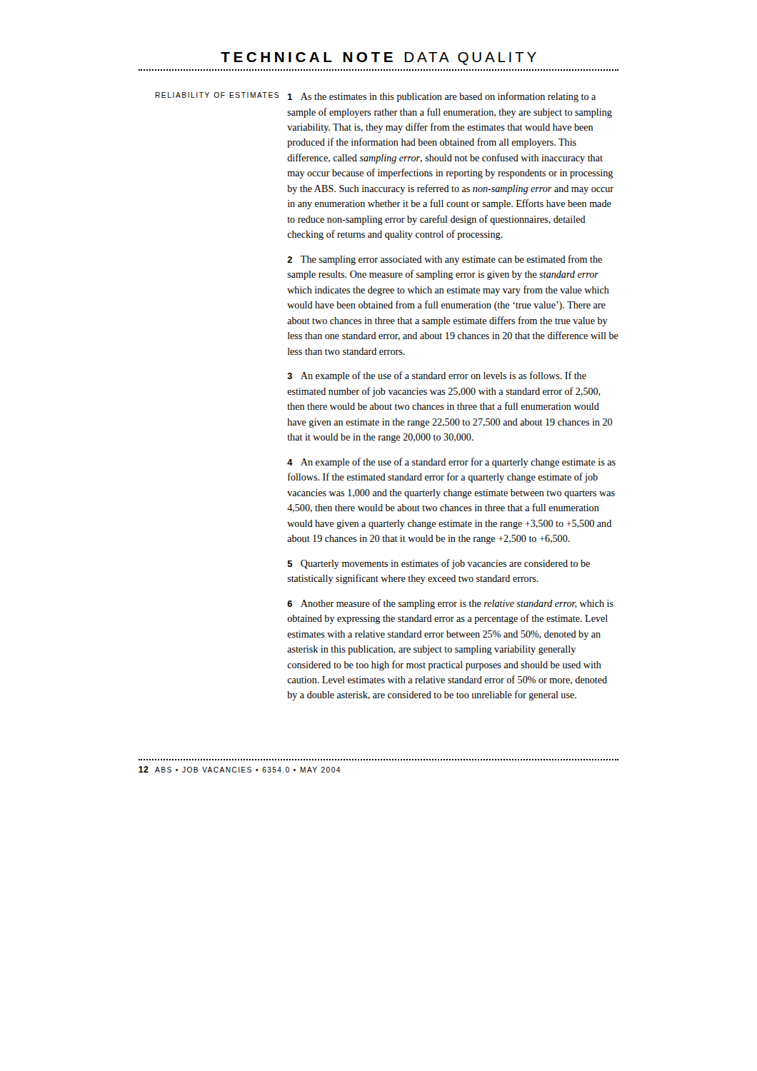TECHNICAL NOTE DATA QUALITY
RELIABILITY OF ESTIMATES
1 As the estimates in this publication are based on information relating to a sample of employers rather than a full enumeration, they are subject to sampling variability. That is, they may differ from the estimates that would have been produced if the information had been obtained from all employers. This difference, called sampling error, should not be confused with inaccuracy that may occur because of imperfections in reporting by respondents or in processing by the ABS. Such inaccuracy is referred to as non-sampling error and may occur in any enumeration whether it be a full count or sample. Efforts have been made to reduce non-sampling error by careful design of questionnaires, detailed checking of returns and quality control of processing.
2 The sampling error associated with any estimate can be estimated from the sample results. One measure of sampling error is given by the standard error which indicates the degree to which an estimate may vary from the value which would have been obtained from a full enumeration (the ‘true value’). There are about two chances in three that a sample estimate differs from the true value by less than one standard error, and about 19 chances in 20 that the difference will be less than two standard errors.
3 An example of the use of a standard error on levels is as follows. If the estimated number of job vacancies was 25,000 with a standard error of 2,500, then there would be about two chances in three that a full enumeration would have given an estimate in the range 22,500 to 27,500 and about 19 chances in 20 that it would be in the range 20,000 to 30,000.
4 An example of the use of a standard error for a quarterly change estimate is as follows. If the estimated standard error for a quarterly change estimate of job vacancies was 1,000 and the quarterly change estimate between two quarters was 4,500, then there would be about two chances in three that a full enumeration would have given a quarterly change estimate in the range +3,500 to +5,500 and about 19 chances in 20 that it would be in the range +2,500 to +6,500.
5 Quarterly movements in estimates of job vacancies are considered to be statistically significant where they exceed two standard errors.
6 Another measure of the sampling error is the relative standard error, which is obtained by expressing the standard error as a percentage of the estimate. Level estimates with a relative standard error between 25% and 50%, denoted by an asterisk in this publication, are subject to sampling variability generally considered to be too high for most practical purposes and should be used with caution. Level estimates with a relative standard error of 50% or more, denoted by a double asterisk, are considered to be too unreliable for general use.
12 ABS • JOB VACANCIES • 6354.0 • MAY 2004